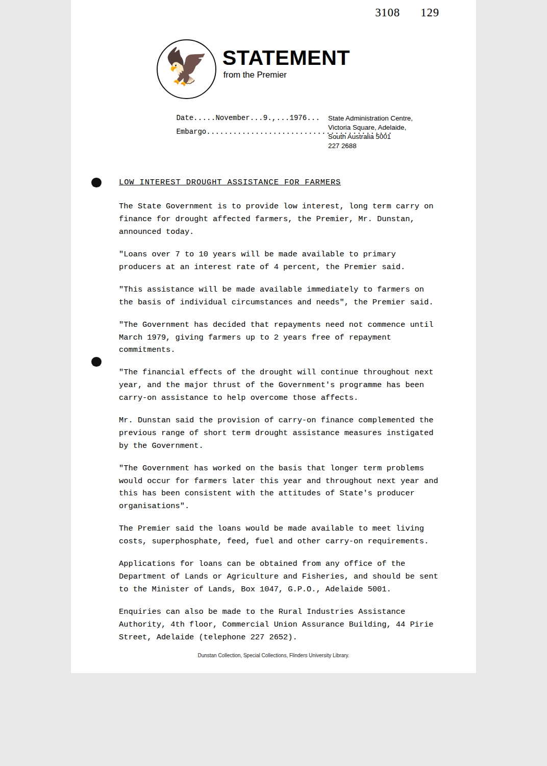3108 129
🦅
STATEMENT
from the Premier
Date..... November... 9.,... 1976...
Embargo..........................................
State Administration Centre,
Victoria Square, Adelaide,
South Australia 5001
227 2688
LOW INTEREST DROUGHT ASSISTANCE FOR FARMERS
The State Government is to provide low interest, long term carry on finance for drought affected farmers, the Premier, Mr. Dunstan, announced today.
"Loans over 7 to 10 years will be made available to primary producers at an interest rate of 4 percent, the Premier said.
"This assistance will be made available immediately to farmers on the basis of individual circumstances and needs", the Premier said.
"The Government has decided that repayments need not commence until March 1979, giving farmers up to 2 years free of repayment commitments.
"The financial effects of the drought will continue throughout next year, and the major thrust of the Government's programme has been carry-on assistance to help overcome those affects.
Mr. Dunstan said the provision of carry-on finance complemented the previous range of short term drought assistance measures instigated by the Government.
"The Government has worked on the basis that longer term problems would occur for farmers later this year and throughout next year and this has been consistent with the attitudes of State's producer organisations".
The Premier said the loans would be made available to meet living costs, superphosphate, feed, fuel and other carry-on requirements.
Applications for loans can be obtained from any office of the Department of Lands or Agriculture and Fisheries, and should be sent to the Minister of Lands, Box 1047, G.P.O., Adelaide 5001.
Enquiries can also be made to the Rural Industries Assistance Authority, 4th floor, Commercial Union Assurance Building, 44 Pirie Street, Adelaide (telephone 227 2652).
Dunstan Collection, Special Collections, Flinders University Library.